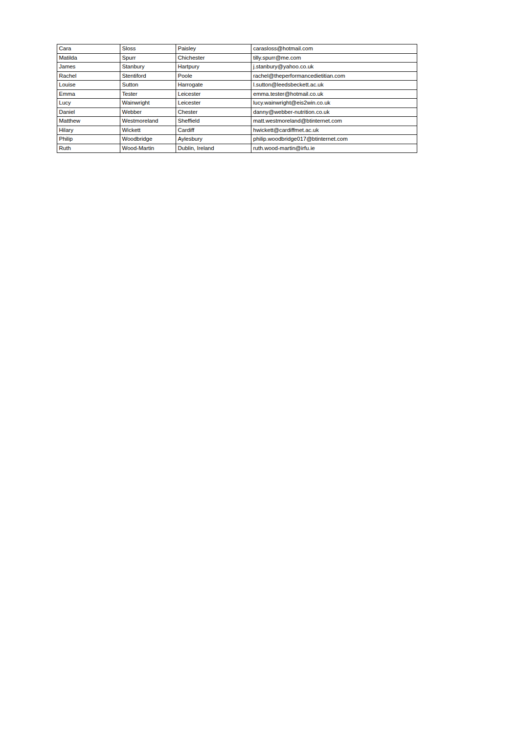| Cara | Sloss | Paisley | carasloss@hotmail.com |
| Matilda | Spurr | Chichester | tilly.spurr@me.com |
| James | Stanbury | Hartpury | j.stanbury@yahoo.co.uk |
| Rachel | Stentiford | Poole | rachel@theperformancedietitian.com |
| Louise | Sutton | Harrogate | l.sutton@leedsbeckett.ac.uk |
| Emma | Tester | Leicester | emma.tester@hotmail.co.uk |
| Lucy | Wainwright | Leicester | lucy.wainwright@eis2win.co.uk |
| Daniel | Webber | Chester | danny@webber-nutrition.co.uk |
| Matthew | Westmoreland | Sheffield | matt.westmoreland@btinternet.com |
| Hilary | Wickett | Cardiff | hwickett@cardiffmet.ac.uk |
| Philip | Woodbridge | Aylesbury | philip.woodbridge017@btinternet.com |
| Ruth | Wood-Martin | Dublin, Ireland | ruth.wood-martin@irfu.ie |